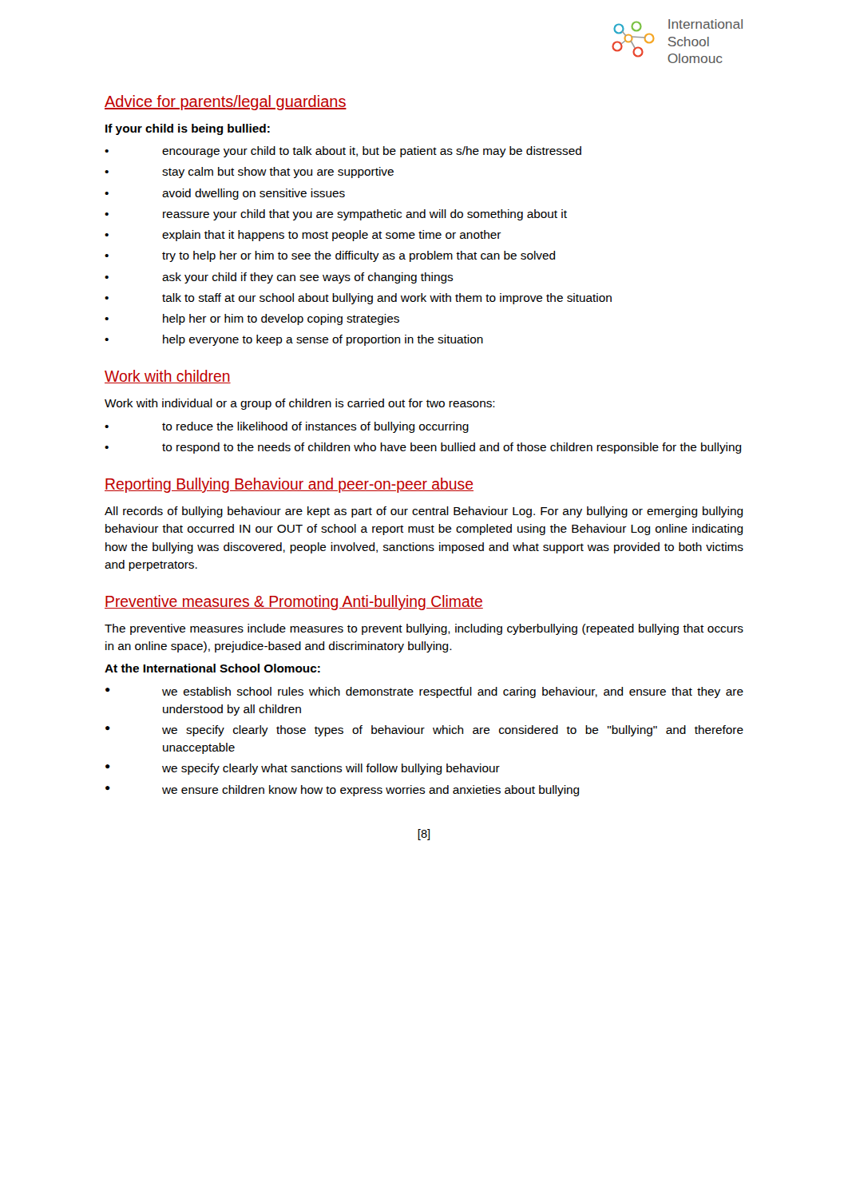International
School
Olomouc
Advice for parents/legal guardians
If your child is being bullied:
encourage your child to talk about it, but be patient as s/he may be distressed
stay calm but show that you are supportive
avoid dwelling on sensitive issues
reassure your child that you are sympathetic and will do something about it
explain that it happens to most people at some time or another
try to help her or him to see the difficulty as a problem that can be solved
ask your child if they can see ways of changing things
talk to staff at our school about bullying and work with them to improve the situation
help her or him to develop coping strategies
help everyone to keep a sense of proportion in the situation
Work with children
Work with individual or a group of children is carried out for two reasons:
to reduce the likelihood of instances of bullying occurring
to respond to the needs of children who have been bullied and of those children responsible for the bullying
Reporting Bullying Behaviour and peer-on-peer abuse
All records of bullying behaviour are kept as part of our central Behaviour Log. For any bullying or emerging bullying behaviour that occurred IN our OUT of school a report must be completed using the Behaviour Log online indicating how the bullying was discovered, people involved, sanctions imposed and what support was provided to both victims and perpetrators.
Preventive measures & Promoting Anti-bullying Climate
The preventive measures include measures to prevent bullying, including cyberbullying (repeated bullying that occurs in an online space), prejudice-based and discriminatory bullying.
At the International School Olomouc:
we establish school rules which demonstrate respectful and caring behaviour, and ensure that they are understood by all children
we specify clearly those types of behaviour which are considered to be "bullying" and therefore unacceptable
we specify clearly what sanctions will follow bullying behaviour
we ensure children know how to express worries and anxieties about bullying
[8]